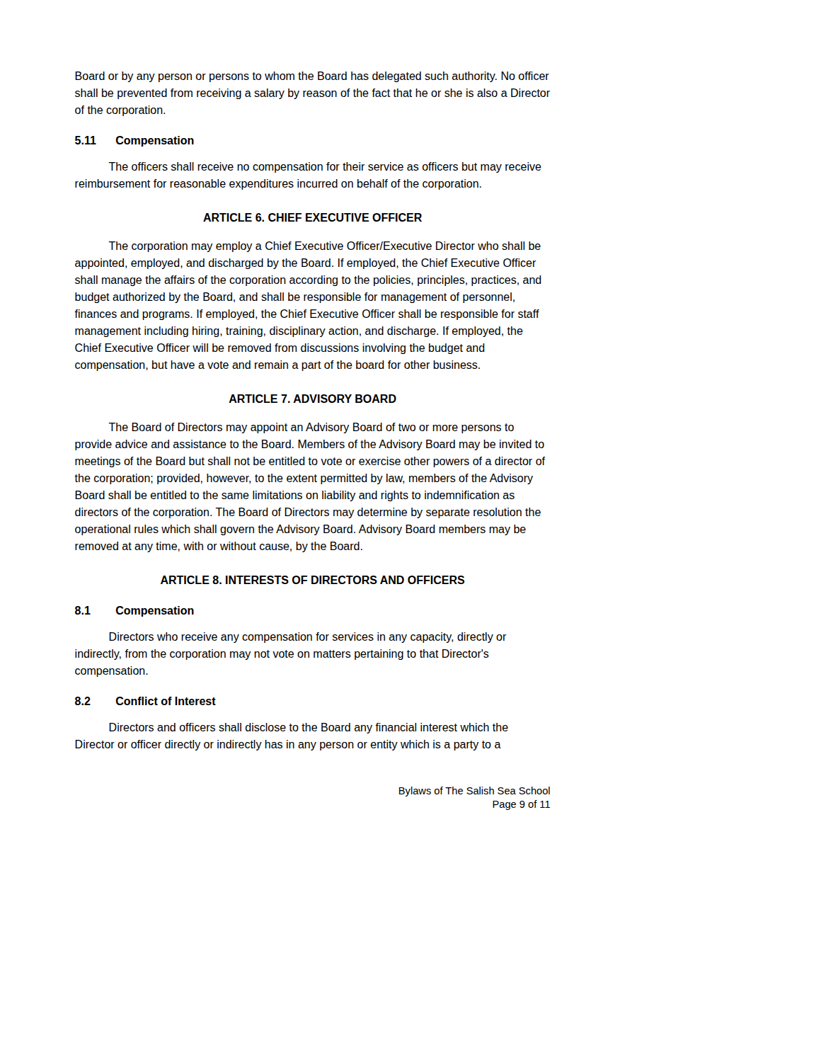Board or by any person or persons to whom the Board has delegated such authority. No officer shall be prevented from receiving a salary by reason of the fact that he or she is also a Director of the corporation.
5.11 Compensation
The officers shall receive no compensation for their service as officers but may receive reimbursement for reasonable expenditures incurred on behalf of the corporation.
ARTICLE 6. CHIEF EXECUTIVE OFFICER
The corporation may employ a Chief Executive Officer/Executive Director who shall be appointed, employed, and discharged by the Board. If employed, the Chief Executive Officer shall manage the affairs of the corporation according to the policies, principles, practices, and budget authorized by the Board, and shall be responsible for management of personnel, finances and programs. If employed, the Chief Executive Officer shall be responsible for staff management including hiring, training, disciplinary action, and discharge. If employed, the Chief Executive Officer will be removed from discussions involving the budget and compensation, but have a vote and remain a part of the board for other business.
ARTICLE 7. ADVISORY BOARD
The Board of Directors may appoint an Advisory Board of two or more persons to provide advice and assistance to the Board. Members of the Advisory Board may be invited to meetings of the Board but shall not be entitled to vote or exercise other powers of a director of the corporation; provided, however, to the extent permitted by law, members of the Advisory Board shall be entitled to the same limitations on liability and rights to indemnification as directors of the corporation. The Board of Directors may determine by separate resolution the operational rules which shall govern the Advisory Board. Advisory Board members may be removed at any time, with or without cause, by the Board.
ARTICLE 8. INTERESTS OF DIRECTORS AND OFFICERS
8.1 Compensation
Directors who receive any compensation for services in any capacity, directly or indirectly, from the corporation may not vote on matters pertaining to that Director's compensation.
8.2 Conflict of Interest
Directors and officers shall disclose to the Board any financial interest which the Director or officer directly or indirectly has in any person or entity which is a party to a
Bylaws of The Salish Sea School
Page 9 of 11